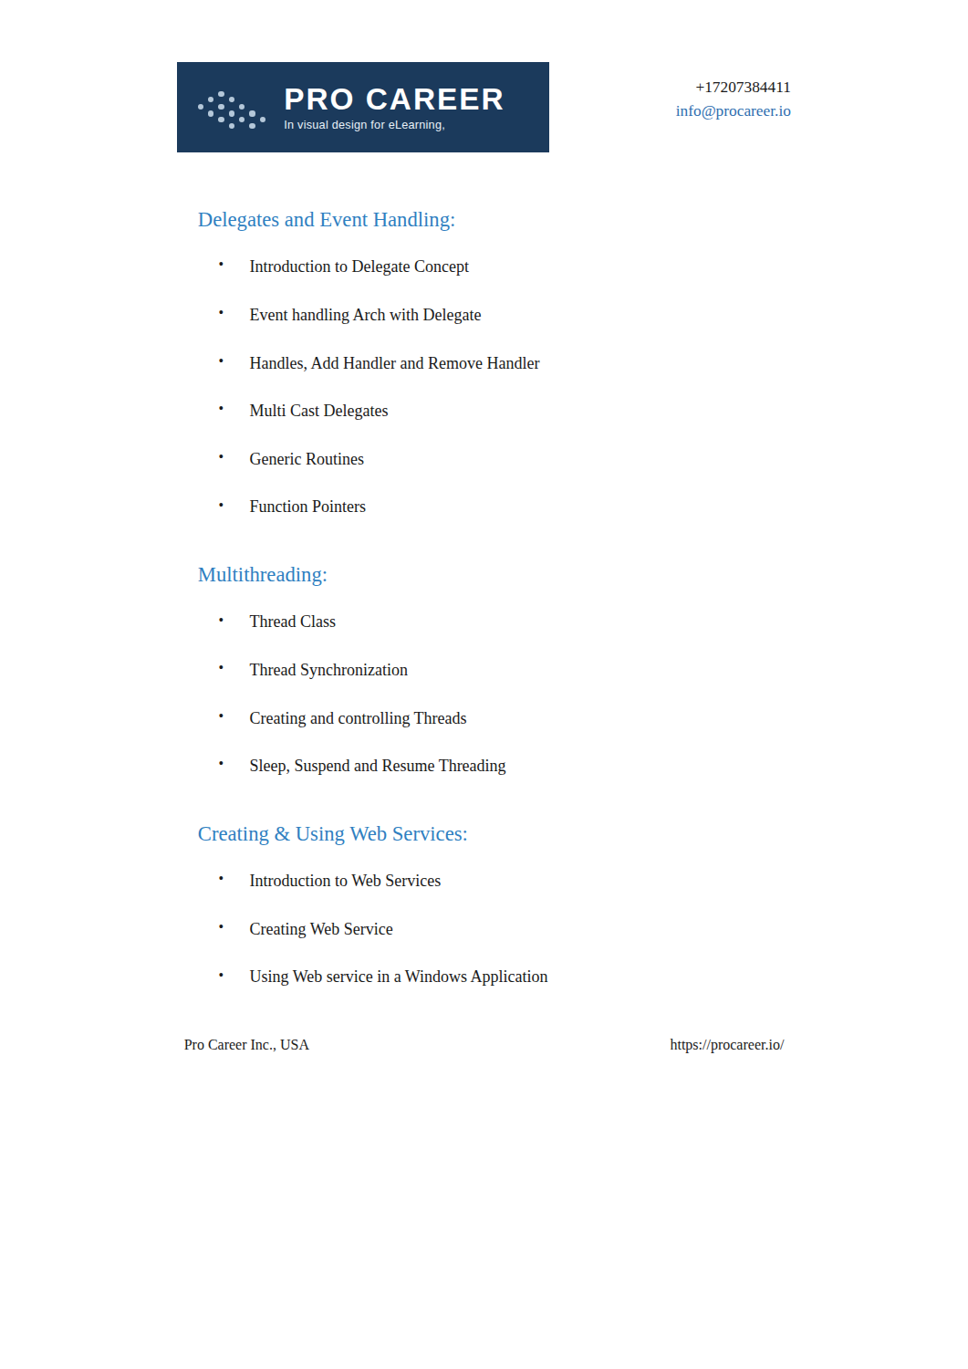PRO CAREER
In visual design for eLearning,
+17207384411
info@procareer.io
Delegates and Event Handling:
Introduction to Delegate Concept
Event handling Arch with Delegate
Handles, Add Handler and Remove Handler
Multi Cast Delegates
Generic Routines
Function Pointers
Multithreading:
Thread Class
Thread Synchronization
Creating and controlling Threads
Sleep, Suspend and Resume Threading
Creating & Using Web Services:
Introduction to Web Services
Creating Web Service
Using Web service in a Windows Application
Pro Career Inc., USA
https://procareer.io/